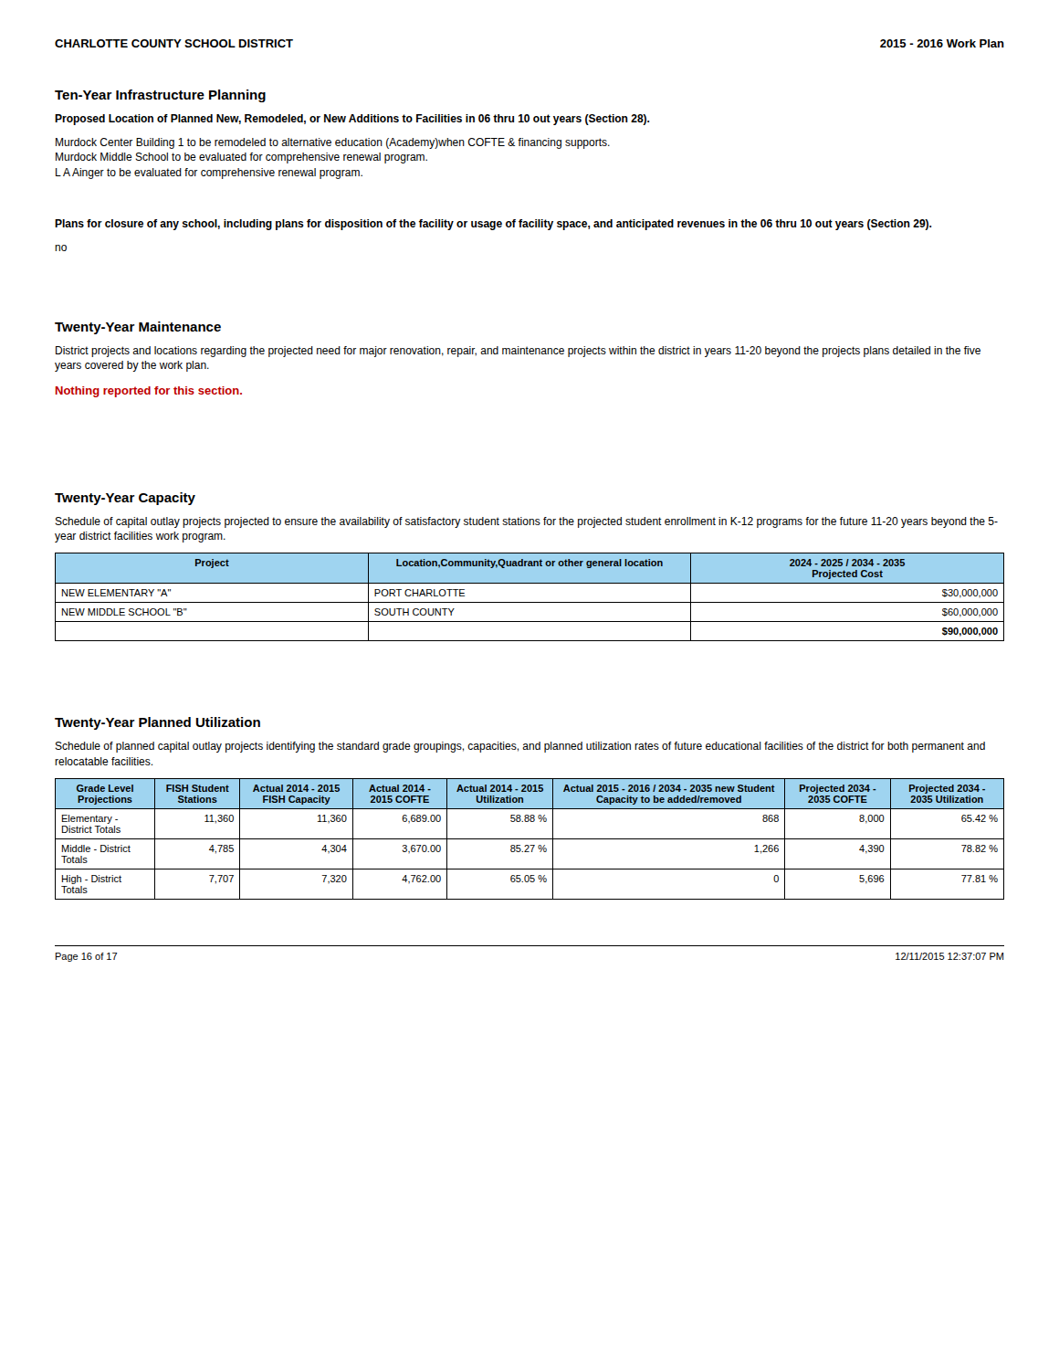CHARLOTTE COUNTY SCHOOL DISTRICT 2015 - 2016 Work Plan
Ten-Year Infrastructure Planning
Proposed Location of Planned New, Remodeled, or New Additions to Facilities in 06 thru 10 out years (Section 28).
Murdock Center Building 1 to be remodeled to alternative education (Academy)when COFTE & financing supports.
Murdock Middle School to be evaluated for comprehensive renewal program.
L A Ainger to be evaluated for comprehensive renewal program.
Plans for closure of any school, including plans for disposition of the facility or usage of facility space, and anticipated revenues in the 06 thru 10 out years (Section 29).
no
Twenty-Year Maintenance
District projects and locations regarding the projected need for major renovation, repair, and maintenance projects within the district in years 11-20 beyond the projects plans detailed in the five years covered by the work plan.
Nothing reported for this section.
Twenty-Year Capacity
Schedule of capital outlay projects projected to ensure the availability of satisfactory student stations for the projected student enrollment in K-12 programs for the future 11-20 years beyond the 5-year district facilities work program.
| Project | Location,Community,Quadrant or other general location | 2024 - 2025 / 2034 - 2035 Projected Cost |
| --- | --- | --- |
| NEW ELEMENTARY "A" | PORT CHARLOTTE | $30,000,000 |
| NEW MIDDLE SCHOOL "B" | SOUTH COUNTY | $60,000,000 |
| | | $90,000,000 |
Twenty-Year Planned Utilization
Schedule of planned capital outlay projects identifying the standard grade groupings, capacities, and planned utilization rates of future educational facilities of the district for both permanent and relocatable facilities.
| Grade Level Projections | FISH Student Stations | Actual 2014 - 2015 FISH Capacity | Actual 2014 - 2015 COFTE | Actual 2014 - 2015 Utilization | Actual 2015 - 2016 / 2034 - 2035 new Student Capacity to be added/removed | Projected 2034 - 2035 COFTE | Projected 2034 - 2035 Utilization |
| --- | --- | --- | --- | --- | --- | --- | --- |
| Elementary - District Totals | 11,360 | 11,360 | 6,689.00 | 58.88 % | 868 | 8,000 | 65.42 % |
| Middle - District Totals | 4,785 | 4,304 | 3,670.00 | 85.27 % | 1,266 | 4,390 | 78.82 % |
| High - District Totals | 7,707 | 7,320 | 4,762.00 | 65.05 % | 0 | 5,696 | 77.81 % |
Page 16 of 17 12/11/2015 12:37:07 PM